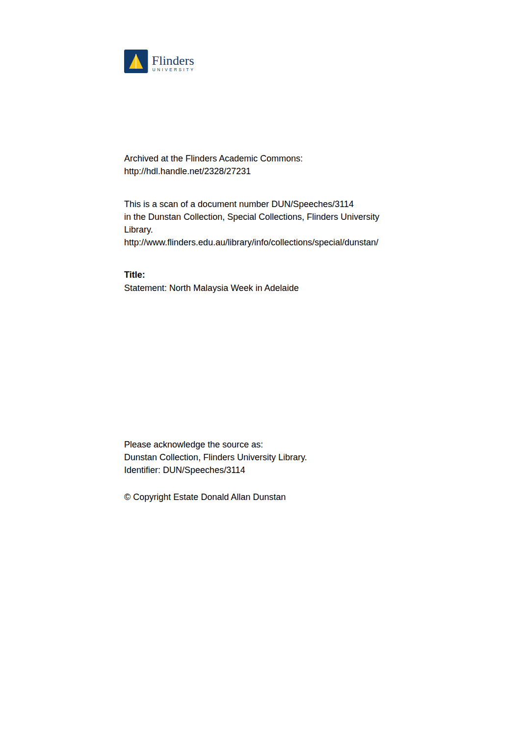Archived at the Flinders Academic Commons:
http://hdl.handle.net/2328/27231
This is a scan of a document number DUN/Speeches/3114
in the Dunstan Collection, Special Collections, Flinders University Library.
http://www.flinders.edu.au/library/info/collections/special/dunstan/
Title:
Statement: North Malaysia Week in Adelaide
Please acknowledge the source as:
Dunstan Collection, Flinders University Library.
Identifier: DUN/Speeches/3114
© Copyright Estate Donald Allan Dunstan